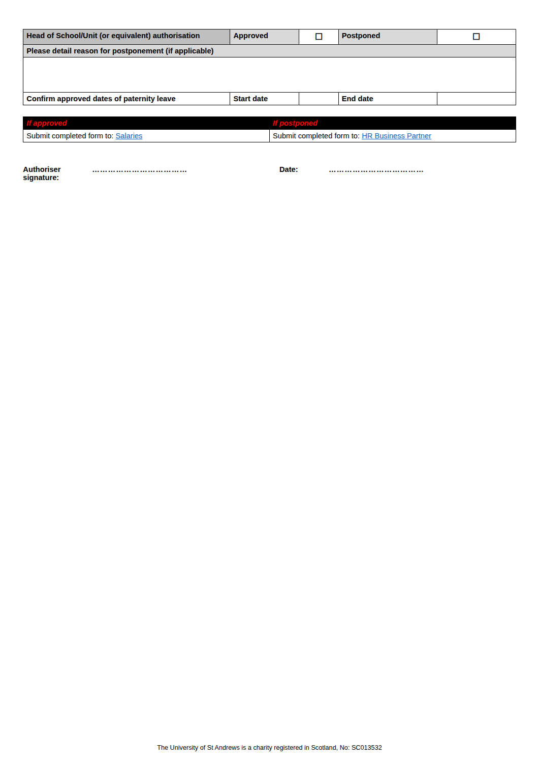| Head of School/Unit (or equivalent) authorisation | Approved | ☐ | Postponed | ☐ |
| Please detail reason for postponement (if applicable) |
| Confirm approved dates of paternity leave | Start date | | End date | |
| If approved | If postponed |
| Submit completed form to: Salaries | Submit completed form to: HR Business Partner |
| Authoriser signature: | ……………………………… | Date: | ……………………………… |
The University of St Andrews is a charity registered in Scotland, No: SC013532